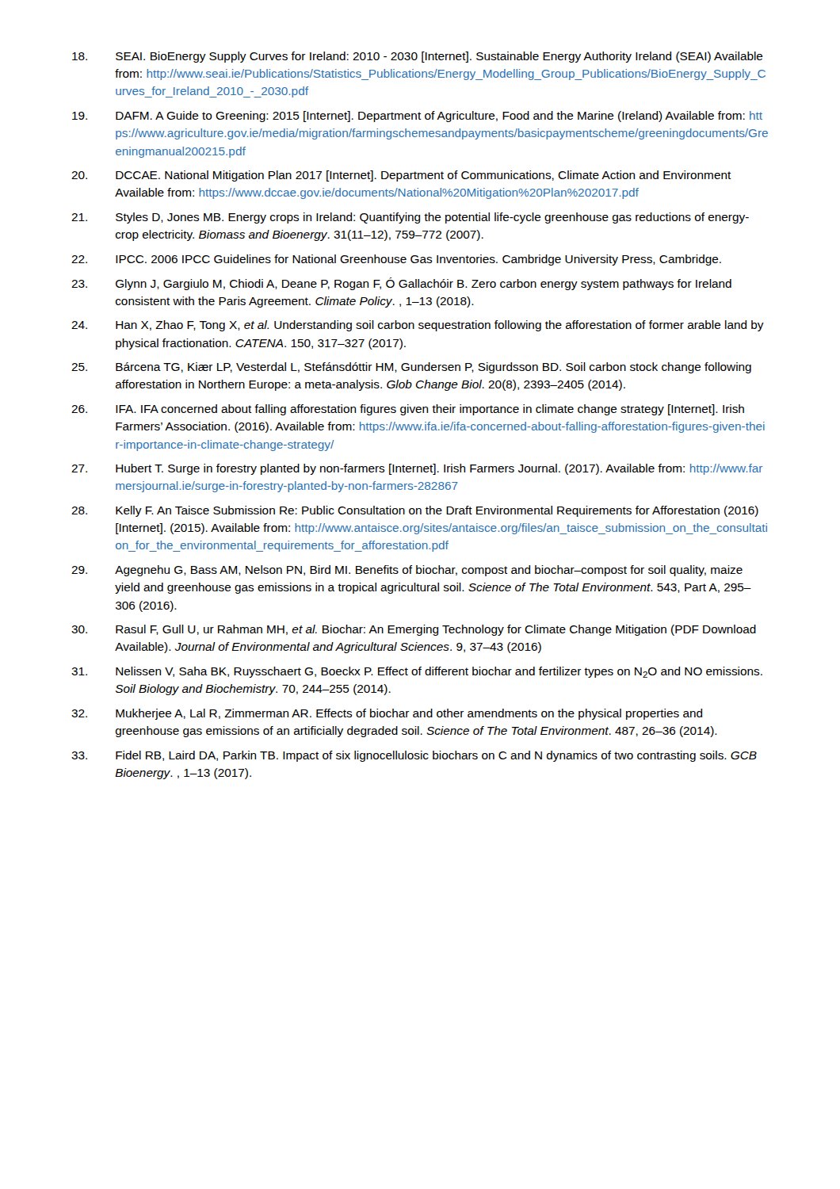18. SEAI. BioEnergy Supply Curves for Ireland: 2010 - 2030 [Internet]. Sustainable Energy Authority Ireland (SEAI) Available from: http://www.seai.ie/Publications/Statistics_Publications/Energy_Modelling_Group_Publications/BioEnergy_Supply_Curves_for_Ireland_2010_-_2030.pdf
19. DAFM. A Guide to Greening: 2015 [Internet]. Department of Agriculture, Food and the Marine (Ireland) Available from: https://www.agriculture.gov.ie/media/migration/farmingschemesandpayments/basicpaymentscheme/greeningdocuments/Greeningmanual200215.pdf
20. DCCAE. National Mitigation Plan 2017 [Internet]. Department of Communications, Climate Action and Environment Available from: https://www.dccae.gov.ie/documents/National%20Mitigation%20Plan%202017.pdf
21. Styles D, Jones MB. Energy crops in Ireland: Quantifying the potential life-cycle greenhouse gas reductions of energy-crop electricity. Biomass and Bioenergy. 31(11–12), 759–772 (2007).
22. IPCC. 2006 IPCC Guidelines for National Greenhouse Gas Inventories. Cambridge University Press, Cambridge.
23. Glynn J, Gargiulo M, Chiodi A, Deane P, Rogan F, Ó Gallachóir B. Zero carbon energy system pathways for Ireland consistent with the Paris Agreement. Climate Policy. , 1–13 (2018).
24. Han X, Zhao F, Tong X, et al. Understanding soil carbon sequestration following the afforestation of former arable land by physical fractionation. CATENA. 150, 317–327 (2017).
25. Bárcena TG, Kiær LP, Vesterdal L, Stefánsdóttir HM, Gundersen P, Sigurdsson BD. Soil carbon stock change following afforestation in Northern Europe: a meta-analysis. Glob Change Biol. 20(8), 2393–2405 (2014).
26. IFA. IFA concerned about falling afforestation figures given their importance in climate change strategy [Internet]. Irish Farmers’ Association. (2016). Available from: https://www.ifa.ie/ifa-concerned-about-falling-afforestation-figures-given-their-importance-in-climate-change-strategy/
27. Hubert T. Surge in forestry planted by non-farmers [Internet]. Irish Farmers Journal. (2017). Available from: http://www.farmersjournal.ie/surge-in-forestry-planted-by-non-farmers-282867
28. Kelly F. An Taisce Submission Re: Public Consultation on the Draft Environmental Requirements for Afforestation (2016) [Internet]. (2015). Available from: http://www.antaisce.org/sites/antaisce.org/files/an_taisce_submission_on_the_consultation_for_the_environmental_requirements_for_afforestation.pdf
29. Agegnehu G, Bass AM, Nelson PN, Bird MI. Benefits of biochar, compost and biochar–compost for soil quality, maize yield and greenhouse gas emissions in a tropical agricultural soil. Science of The Total Environment. 543, Part A, 295–306 (2016).
30. Rasul F, Gull U, ur Rahman MH, et al. Biochar: An Emerging Technology for Climate Change Mitigation (PDF Download Available). Journal of Environmental and Agricultural Sciences. 9, 37–43 (2016)
31. Nelissen V, Saha BK, Ruysschaert G, Boeckx P. Effect of different biochar and fertilizer types on N2O and NO emissions. Soil Biology and Biochemistry. 70, 244–255 (2014).
32. Mukherjee A, Lal R, Zimmerman AR. Effects of biochar and other amendments on the physical properties and greenhouse gas emissions of an artificially degraded soil. Science of The Total Environment. 487, 26–36 (2014).
33. Fidel RB, Laird DA, Parkin TB. Impact of six lignocellulosic biochars on C and N dynamics of two contrasting soils. GCB Bioenergy. , 1–13 (2017).